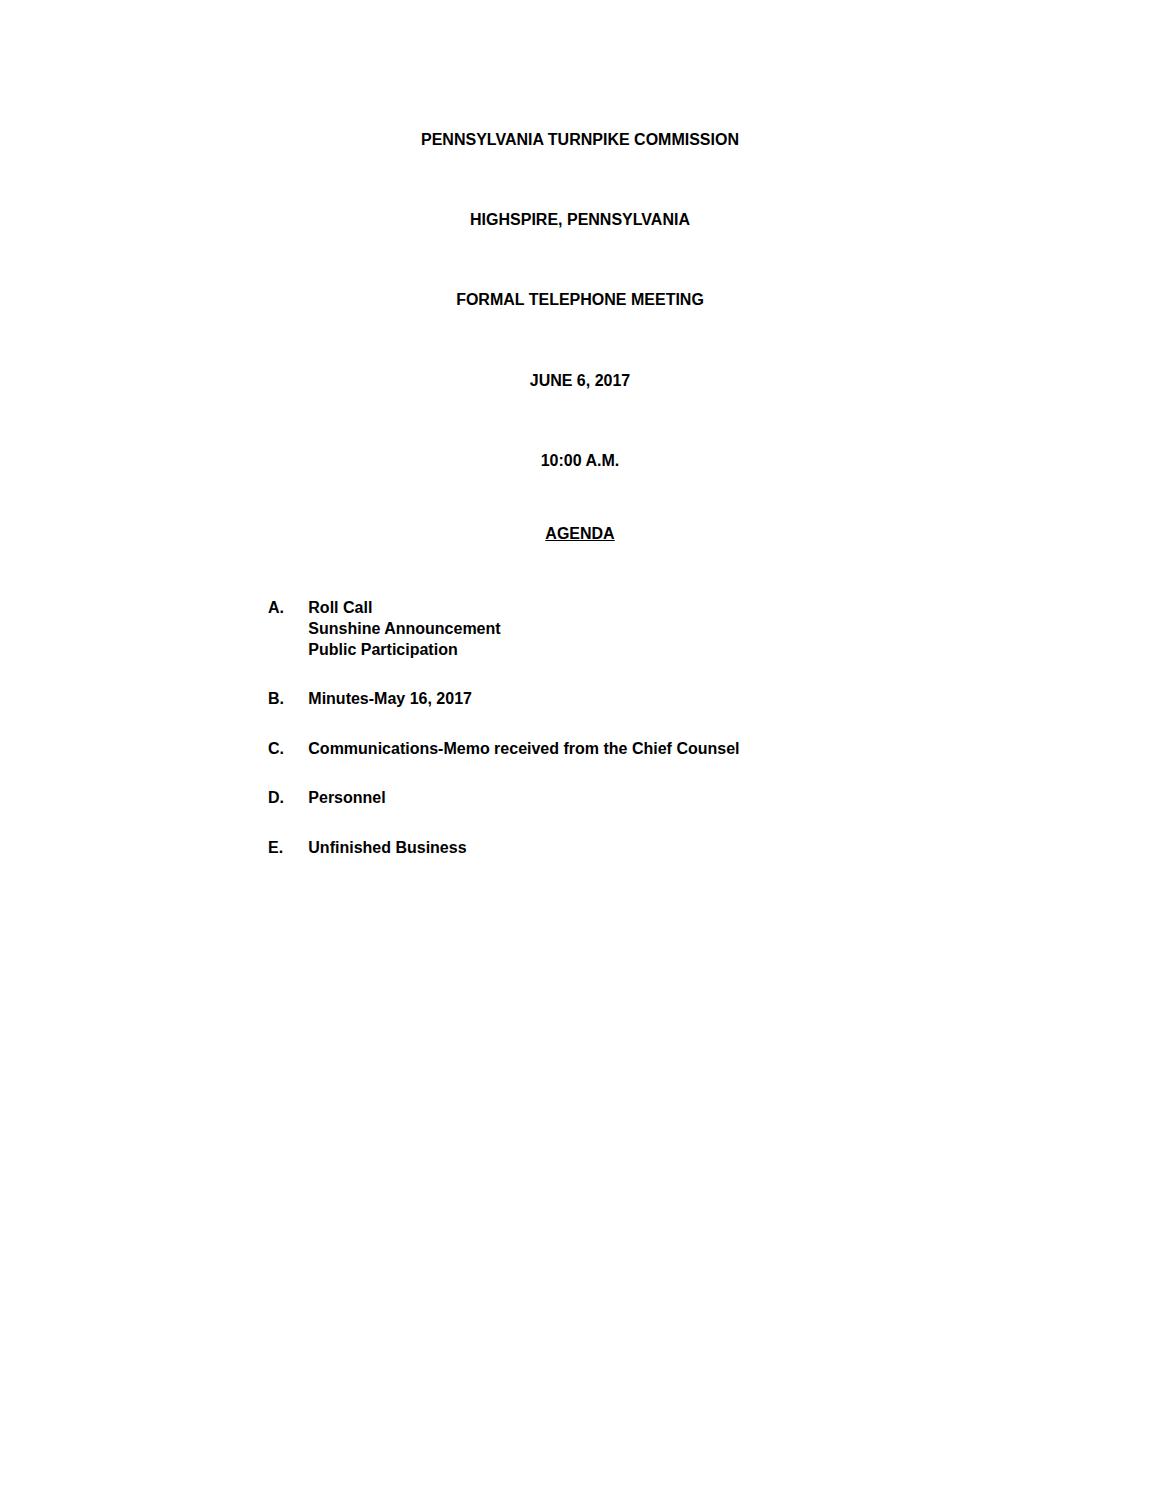PENNSYLVANIA TURNPIKE COMMISSION
HIGHSPIRE, PENNSYLVANIA
FORMAL TELEPHONE MEETING
JUNE 6, 2017
10:00 A.M.
AGENDA
A. Roll Call Sunshine Announcement Public Participation
B. Minutes-May 16, 2017
C. Communications-Memo received from the Chief Counsel
D. Personnel
E. Unfinished Business